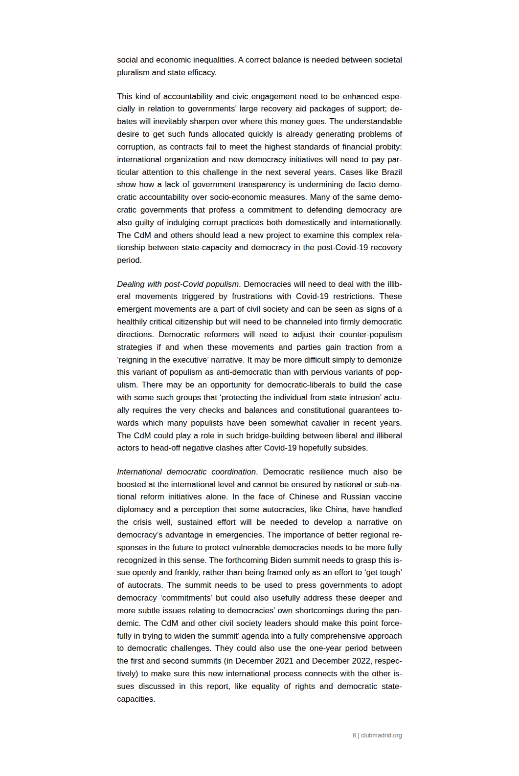social and economic inequalities. A correct balance is needed between societal pluralism and state efficacy.
This kind of accountability and civic engagement need to be enhanced especially in relation to governments’ large recovery aid packages of support; debates will inevitably sharpen over where this money goes. The understandable desire to get such funds allocated quickly is already generating problems of corruption, as contracts fail to meet the highest standards of financial probity: international organization and new democracy initiatives will need to pay particular attention to this challenge in the next several years. Cases like Brazil show how a lack of government transparency is undermining de facto democratic accountability over socio-economic measures. Many of the same democratic governments that profess a commitment to defending democracy are also guilty of indulging corrupt practices both domestically and internationally. The CdM and others should lead a new project to examine this complex relationship between state-capacity and democracy in the post-Covid-19 recovery period.
Dealing with post-Covid populism. Democracies will need to deal with the illiberal movements triggered by frustrations with Covid-19 restrictions. These emergent movements are a part of civil society and can be seen as signs of a healthily critical citizenship but will need to be channeled into firmly democratic directions. Democratic reformers will need to adjust their counter-populism strategies if and when these movements and parties gain traction from a ‘reigning in the executive’ narrative. It may be more difficult simply to demonize this variant of populism as anti-democratic than with pervious variants of populism. There may be an opportunity for democratic-liberals to build the case with some such groups that ‘protecting the individual from state intrusion’ actually requires the very checks and balances and constitutional guarantees towards which many populists have been somewhat cavalier in recent years. The CdM could play a role in such bridge-building between liberal and illiberal actors to head-off negative clashes after Covid-19 hopefully subsides.
International democratic coordination. Democratic resilience much also be boosted at the international level and cannot be ensured by national or sub-national reform initiatives alone. In the face of Chinese and Russian vaccine diplomacy and a perception that some autocracies, like China, have handled the crisis well, sustained effort will be needed to develop a narrative on democracy’s advantage in emergencies. The importance of better regional responses in the future to protect vulnerable democracies needs to be more fully recognized in this sense. The forthcoming Biden summit needs to grasp this issue openly and frankly, rather than being framed only as an effort to ‘get tough’ of autocrats. The summit needs to be used to press governments to adopt democracy ‘commitments’ but could also usefully address these deeper and more subtle issues relating to democracies’ own shortcomings during the pandemic. The CdM and other civil society leaders should make this point forcefully in trying to widen the summit’ agenda into a fully comprehensive approach to democratic challenges. They could also use the one-year period between the first and second summits (in December 2021 and December 2022, respectively) to make sure this new international process connects with the other issues discussed in this report, like equality of rights and democratic state-capacities.
8 | clubmadrid.org